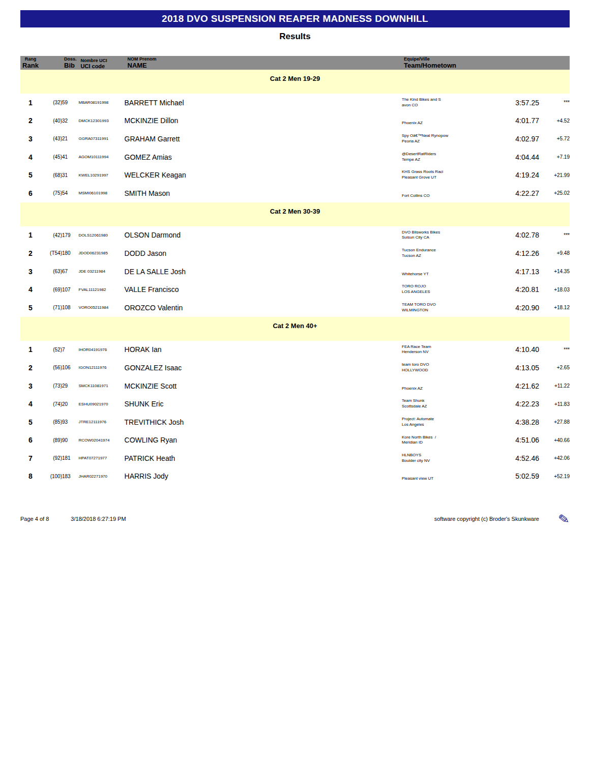2018 DVO SUSPENSION REAPER MADNESS DOWNHILL
Results
| Rang Rank | | Doss. Bib | Nombre UCI UCI code | NOM Prenom NAME | Equipe/Ville Team/Hometown | | |
| Cat 2 Men 19-29 |
| 1 | (32) | 59 | MBAR08191998 | BARRETT Michael | The Kind Bikes and S avon CO | 3:57.25 | *** |
| 2 | (40) | 32 | DMCK12301993 | MCKINZIE Dillon | Phoenix AZ | 4:01.77 | +4.52 |
| 3 | (43) | 21 | GGRA07311991 | GRAHAM Garrett | Spy Oâ€™Neal Rynopow Peoria AZ | 4:02.97 | +5.72 |
| 4 | (45) | 41 | AGOM10111994 | GOMEZ Amias | @DesertRatRiders Tempe AZ | 4:04.44 | +7.19 |
| 5 | (68) | 31 | KWEL10291997 | WELCKER Keagan | KHS Grass Roots Raci Pleasant Grove UT | 4:19.24 | +21.99 |
| 6 | (75) | 54 | MSMI06101998 | SMITH Mason | Fort Collins CO | 4:22.27 | +25.02 |
| Cat 2 Men 30-39 |
| 1 | (42) | 179 | DOLS12061980 | OLSON Darmond | DVO Blisworks Bikes Suisun City CA | 4:02.78 | *** |
| 2 | (T54) | 180 | JDOD06231985 | DODD Jason | Tucson Endurance Tucson AZ | 4:12.26 | +9.48 |
| 3 | (63) | 67 | JDE 03211984 | DE LA SALLE Josh | Whitehorse YT | 4:17.13 | +14.35 |
| 4 | (69) | 107 | FVAL11121982 | VALLE Francisco | TORO ROJO LOS ANGELES | 4:20.81 | +18.03 |
| 5 | (71) | 108 | VORO05211984 | OROZCO Valentin | TEAM TORO DVO WILMINGTON | 4:20.90 | +18.12 |
| Cat 2 Men 40+ |
| 1 | (52) | 7 | IHOR04191976 | HORAK Ian | FEA Race Team Henderson NV | 4:10.40 | *** |
| 2 | (56) | 106 | IGON12111976 | GONZALEZ Isaac | team toro DVO HOLLYWOOD | 4:13.05 | +2.65 |
| 3 | (73) | 29 | SMCK11081971 | MCKINZIE Scott | Phoenix AZ | 4:21.62 | +11.22 |
| 4 | (74) | 20 | ESHU09021970 | SHUNK Eric | Team Shunk Scottsdale AZ | 4:22.23 | +11.83 |
| 5 | (85) | 93 | JTRE12111976 | TREVITHICK Josh | Project: Automate Los Angeles | 4:38.28 | +27.88 |
| 6 | (89) | 90 | RCOW02041974 | COWLING Ryan | Kore North Bikes / Meridian ID | 4:51.06 | +40.66 |
| 7 | (92) | 181 | HPAT07271977 | PATRICK Heath | HLNBOYS Boulder city NV | 4:52.46 | +42.06 |
| 8 | (100) | 183 | JHAR02271970 | HARRIS Jody | Pleasant view UT | 5:02.59 | +52.19 |
Page 4 of 8 3/18/2018 6:27:19 PM software copyright (c) Broder's Skunkware ✎